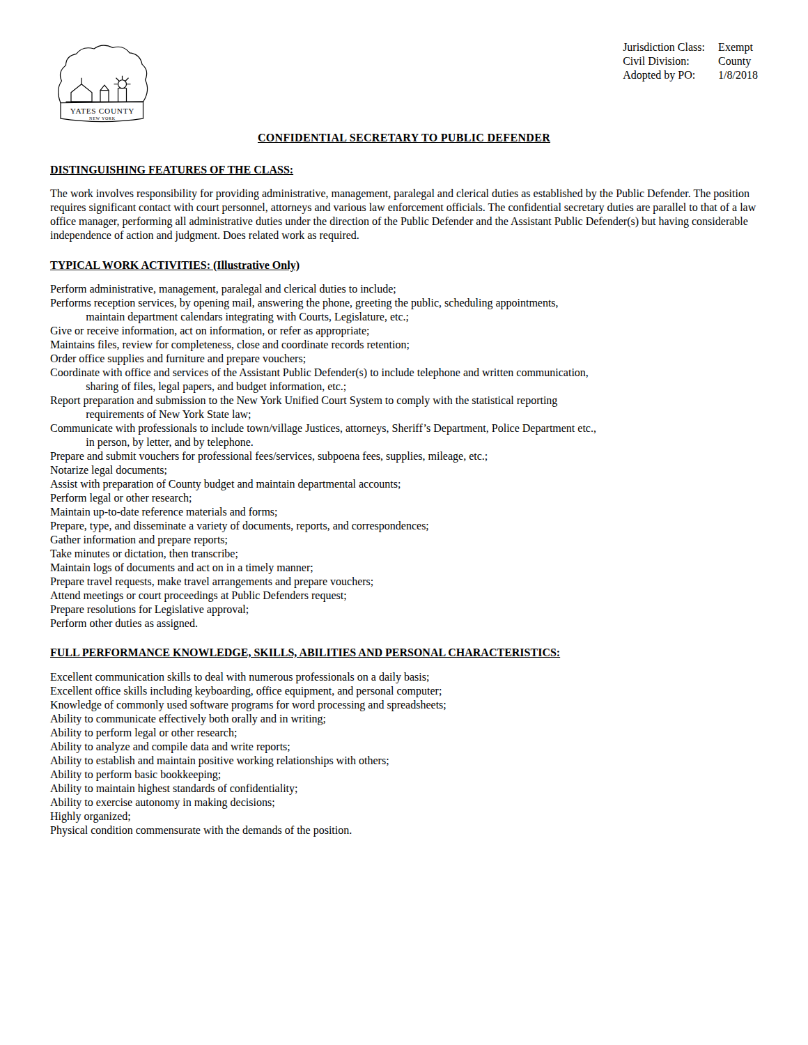| Jurisdiction Class: | Exempt |
| Civil Division: | County |
| Adopted by PO: | 1/8/2018 |
CONFIDENTIAL SECRETARY TO PUBLIC DEFENDER
DISTINGUISHING FEATURES OF THE CLASS:
The work involves responsibility for providing administrative, management, paralegal and clerical duties as established by the Public Defender. The position requires significant contact with court personnel, attorneys and various law enforcement officials. The confidential secretary duties are parallel to that of a law office manager, performing all administrative duties under the direction of the Public Defender and the Assistant Public Defender(s) but having considerable independence of action and judgment. Does related work as required.
TYPICAL WORK ACTIVITIES: (Illustrative Only)
Perform administrative, management, paralegal and clerical duties to include;
Performs reception services, by opening mail, answering the phone, greeting the public, scheduling appointments, maintain department calendars integrating with Courts, Legislature, etc.;
Give or receive information, act on information, or refer as appropriate;
Maintains files, review for completeness, close and coordinate records retention;
Order office supplies and furniture and prepare vouchers;
Coordinate with office and services of the Assistant Public Defender(s) to include telephone and written communication, sharing of files, legal papers, and budget information, etc.;
Report preparation and submission to the New York Unified Court System to comply with the statistical reporting requirements of New York State law;
Communicate with professionals to include town/village Justices, attorneys, Sheriff’s Department, Police Department etc., in person, by letter, and by telephone.
Prepare and submit vouchers for professional fees/services, subpoena fees, supplies, mileage, etc.;
Notarize legal documents;
Assist with preparation of County budget and maintain departmental accounts;
Perform legal or other research;
Maintain up-to-date reference materials and forms;
Prepare, type, and disseminate a variety of documents, reports, and correspondences;
Gather information and prepare reports;
Take minutes or dictation, then transcribe;
Maintain logs of documents and act on in a timely manner;
Prepare travel requests, make travel arrangements and prepare vouchers;
Attend meetings or court proceedings at Public Defenders request;
Prepare resolutions for Legislative approval;
Perform other duties as assigned.
FULL PERFORMANCE KNOWLEDGE, SKILLS, ABILITIES AND PERSONAL CHARACTERISTICS:
Excellent communication skills to deal with numerous professionals on a daily basis;
Excellent office skills including keyboarding, office equipment, and personal computer;
Knowledge of commonly used software programs for word processing and spreadsheets;
Ability to communicate effectively both orally and in writing;
Ability to perform legal or other research;
Ability to analyze and compile data and write reports;
Ability to establish and maintain positive working relationships with others;
Ability to perform basic bookkeeping;
Ability to maintain highest standards of confidentiality;
Ability to exercise autonomy in making decisions;
Highly organized;
Physical condition commensurate with the demands of the position.